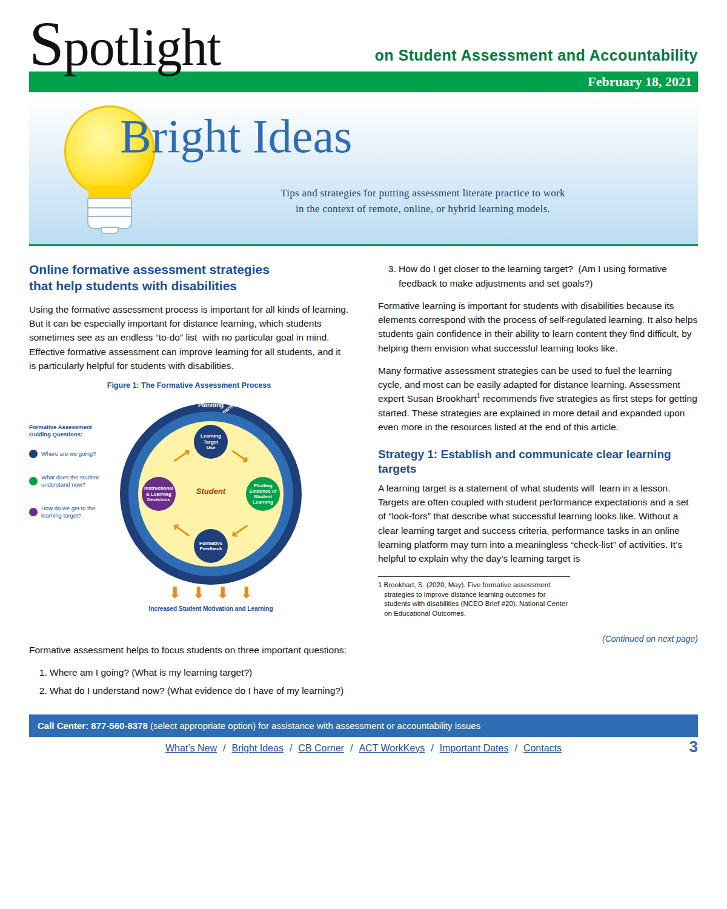Spotlight
on Student Assessment and Accountability
February 18, 2021
Bright Ideas
Tips and strategies for putting assessment literate practice to work
in the context of remote, online, or hybrid learning models.
Online formative assessment strategies
that help students with disabilities
Using the formative assessment process is important for all kinds of learning. But it can be especially important for distance learning, which students sometimes see as an endless “to-do” list with no particular goal in mind. Effective formative assessment can improve learning for all students, and it is particularly helpful for students with disabilities.
Figure 1: The Formative Assessment Process
Formative Assessment
Guiding Questions:
Where are we going?
What does the student
understand now?
How do we get to the
learning target?
Planning
On-going Analysis of Instruction and Learning
Learning
Target
Use
Eliciting
Evidence of
Student
Learning
Formative
Feedback
Instructional
& Learning
Decisions
Student
⟶
⟶
⟶
⟶
⬇⬇⬇⬇
Increased Student Motivation and Learning
Formative assessment helps to focus students on three important questions:
Where am I going? (What is my learning target?)
What do I understand now? (What evidence do I have of my learning?)
How do I get closer to the learning target? (Am I using formative feedback to make adjustments and set goals?)
Formative learning is important for students with disabilities because its elements correspond with the process of self-regulated learning. It also helps students gain confidence in their ability to learn content they find difficult, by helping them envision what successful learning looks like.
Many formative assessment strategies can be used to fuel the learning cycle, and most can be easily adapted for distance learning. Assessment expert Susan Brookhart1 recommends five strategies as first steps for getting started. These strategies are explained in more detail and expanded upon even more in the resources listed at the end of this article.
Strategy 1: Establish and communicate clear learning targets
A learning target is a statement of what students will learn in a lesson. Targets are often coupled with student performance expectations and a set of “look-fors” that describe what successful learning looks like. Without a clear learning target and success criteria, performance tasks in an online learning platform may turn into a meaningless “check-list” of activities. It’s helpful to explain why the day’s learning target is
1 Brookhart, S. (2020, May). Five formative assessment strategies to improve distance learning outcomes for students with disabilities (NCEO Brief #20). National Center on Educational Outcomes.
(Continued on next page)
Call Center: 877-560-8378 (select appropriate option) for assistance with assessment or accountability issues
What’s New/ Bright Ideas/ CB Corner/ ACT WorkKeys/ Important Dates/ Contacts
3